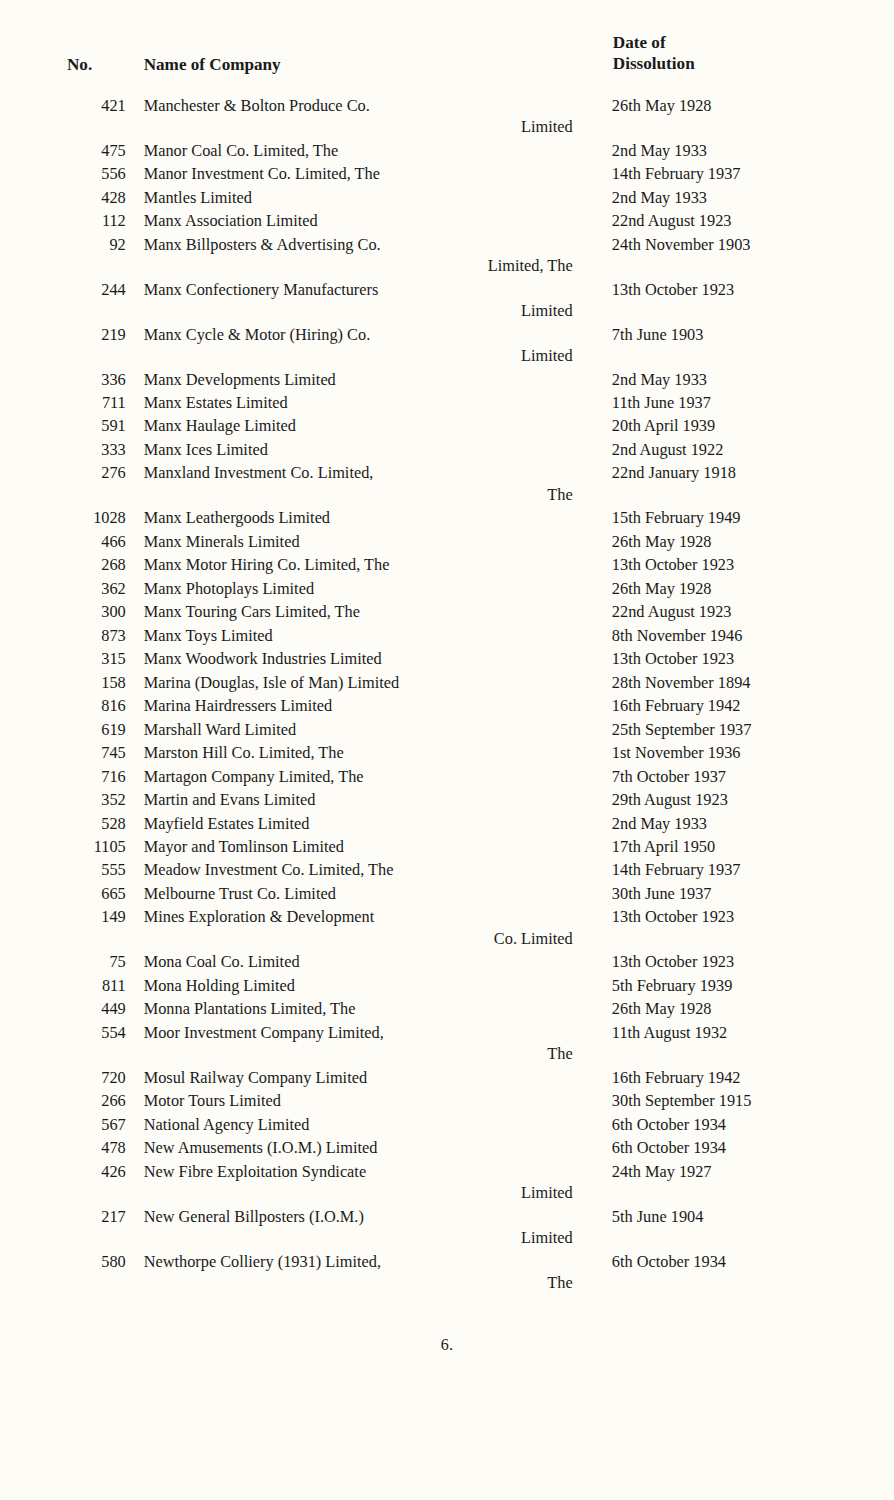| No. | Name of Company | Date of Dissolution |
| --- | --- | --- |
| 421 | Manchester & Bolton Produce Co. Limited | 26th May 1928 |
| 475 | Manor Coal Co. Limited, The | 2nd May 1933 |
| 556 | Manor Investment Co. Limited, The | 14th February 1937 |
| 428 | Mantles Limited | 2nd May 1933 |
| 112 | Manx Association Limited | 22nd August 1923 |
| 92 | Manx Billposters & Advertising Co. Limited, The | 24th November 1903 |
| 244 | Manx Confectionery Manufacturers Limited | 13th October 1923 |
| 219 | Manx Cycle & Motor (Hiring) Co. Limited | 7th June 1903 |
| 336 | Manx Developments Limited | 2nd May 1933 |
| 711 | Manx Estates Limited | 11th June 1937 |
| 591 | Manx Haulage Limited | 20th April 1939 |
| 333 | Manx Ices Limited | 2nd August 1922 |
| 276 | Manxland Investment Co. Limited, The | 22nd January 1918 |
| 1028 | Manx Leathergoods Limited | 15th February 1949 |
| 466 | Manx Minerals Limited | 26th May 1928 |
| 268 | Manx Motor Hiring Co. Limited, The | 13th October 1923 |
| 362 | Manx Photoplays Limited | 26th May 1928 |
| 300 | Manx Touring Cars Limited, The | 22nd August 1923 |
| 873 | Manx Toys Limited | 8th November 1946 |
| 315 | Manx Woodwork Industries Limited | 13th October 1923 |
| 158 | Marina (Douglas, Isle of Man) Limited | 28th November 1894 |
| 816 | Marina Hairdressers Limited | 16th February 1942 |
| 619 | Marshall Ward Limited | 25th September 1937 |
| 745 | Marston Hill Co. Limited, The | 1st November 1936 |
| 716 | Martagon Company Limited, The | 7th October 1937 |
| 352 | Martin and Evans Limited | 29th August 1923 |
| 528 | Mayfield Estates Limited | 2nd May 1933 |
| 1105 | Mayor and Tomlinson Limited | 17th April 1950 |
| 555 | Meadow Investment Co. Limited, The | 14th February 1937 |
| 665 | Melbourne Trust Co. Limited | 30th June 1937 |
| 149 | Mines Exploration & Development Co. Limited | 13th October 1923 |
| 75 | Mona Coal Co. Limited | 13th October 1923 |
| 811 | Mona Holding Limited | 5th February 1939 |
| 449 | Monna Plantations Limited, The | 26th May 1928 |
| 554 | Moor Investment Company Limited, The | 11th August 1932 |
| 720 | Mosul Railway Company Limited | 16th February 1942 |
| 266 | Motor Tours Limited | 30th September 1915 |
| 567 | National Agency Limited | 6th October 1934 |
| 478 | New Amusements (I.O.M.) Limited | 6th October 1934 |
| 426 | New Fibre Exploitation Syndicate Limited | 24th May 1927 |
| 217 | New General Billposters (I.O.M.) Limited | 5th June 1904 |
| 580 | Newthorpe Colliery (1931) Limited, The | 6th October 1934 |
6.